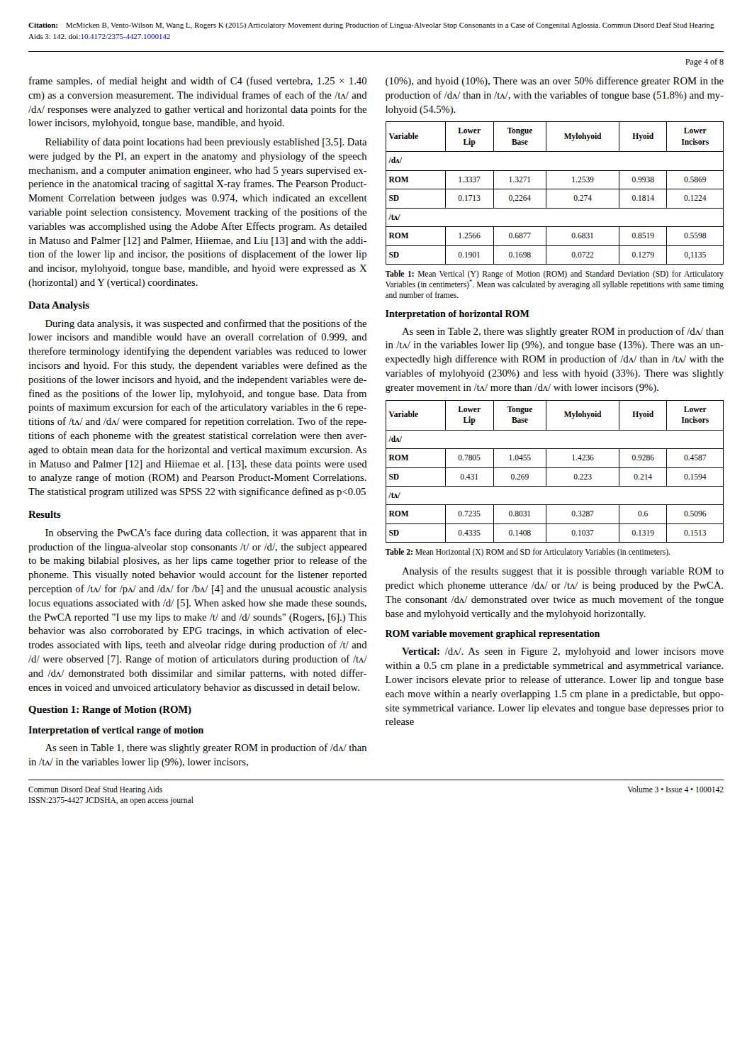Citation: McMicken B, Vento-Wilson M, Wang L, Rogers K (2015) Articulatory Movement during Production of Lingua-Alveolar Stop Consonants in a Case of Congenital Aglossia. Commun Disord Deaf Stud Hearing Aids 3: 142. doi:10.4172/2375-4427.1000142
Page 4 of 8
frame samples, of medial height and width of C4 (fused vertebra, 1.25 × 1.40 cm) as a conversion measurement. The individual frames of each of the /tʌ/ and /dʌ/ responses were analyzed to gather vertical and horizontal data points for the lower incisors, mylohyoid, tongue base, mandible, and hyoid.
Reliability of data point locations had been previously established [3,5]. Data were judged by the PI, an expert in the anatomy and physiology of the speech mechanism, and a computer animation engineer, who had 5 years supervised experience in the anatomical tracing of sagittal X-ray frames. The Pearson Product-Moment Correlation between judges was 0.974, which indicated an excellent variable point selection consistency. Movement tracking of the positions of the variables was accomplished using the Adobe After Effects program. As detailed in Matuso and Palmer [12] and Palmer, Hiiemae, and Liu [13] and with the addition of the lower lip and incisor, the positions of displacement of the lower lip and incisor, mylohyoid, tongue base, mandible, and hyoid were expressed as X (horizontal) and Y (vertical) coordinates.
Data Analysis
During data analysis, it was suspected and confirmed that the positions of the lower incisors and mandible would have an overall correlation of 0.999, and therefore terminology identifying the dependent variables was reduced to lower incisors and hyoid. For this study, the dependent variables were defined as the positions of the lower incisors and hyoid, and the independent variables were defined as the positions of the lower lip, mylohyoid, and tongue base. Data from points of maximum excursion for each of the articulatory variables in the 6 repetitions of /tʌ/ and /dʌ/ were compared for repetition correlation. Two of the repetitions of each phoneme with the greatest statistical correlation were then averaged to obtain mean data for the horizontal and vertical maximum excursion. As in Matuso and Palmer [12] and Hiiemae et al. [13], these data points were used to analyze range of motion (ROM) and Pearson Product-Moment Correlations. The statistical program utilized was SPSS 22 with significance defined as p<0.05
Results
In observing the PwCA's face during data collection, it was apparent that in production of the lingua-alveolar stop consonants /t/ or /d/, the subject appeared to be making bilabial plosives, as her lips came together prior to release of the phoneme. This visually noted behavior would account for the listener reported perception of /tʌ/ for /pʌ/ and /dʌ/ for /bʌ/ [4] and the unusual acoustic analysis locus equations associated with /d/ [5]. When asked how she made these sounds, the PwCA reported "I use my lips to make /t/ and /d/ sounds" (Rogers, [6].) This behavior was also corroborated by EPG tracings, in which activation of electrodes associated with lips, teeth and alveolar ridge during production of /t/ and /d/ were observed [7]. Range of motion of articulators during production of /tʌ/ and /dʌ/ demonstrated both dissimilar and similar patterns, with noted differences in voiced and unvoiced articulatory behavior as discussed in detail below.
Question 1: Range of Motion (ROM)
Interpretation of vertical range of motion
As seen in Table 1, there was slightly greater ROM in production of /dʌ/ than in /tʌ/ in the variables lower lip (9%), lower incisors,
(10%), and hyoid (10%), There was an over 50% difference greater ROM in the production of /dʌ/ than in /tʌ/, with the variables of tongue base (51.8%) and mylohyoid (54.5%).
| Variable | Lower Lip | Tongue Base | Mylohyoid | Hyoid | Lower Incisors |
| --- | --- | --- | --- | --- | --- |
| /dʌ/ |
| ROM | 1.3337 | 1.3271 | 1.2539 | 0.9938 | 0.5869 |
| SD | 0.1713 | 0,2264 | 0.274 | 0.1814 | 0.1224 |
| /tʌ/ |
| ROM | 1.2566 | 0.6877 | 0.6831 | 0.8519 | 0.5598 |
| SD | 0.1901 | 0.1698 | 0.0722 | 0.1279 | 0,1135 |
Table 1: Mean Vertical (Y) Range of Motion (ROM) and Standard Deviation (SD) for Articulatory Variables (in centimeters)*. Mean was calculated by averaging all syllable repetitions with same timing and number of frames.
Interpretation of horizontal ROM
As seen in Table 2, there was slightly greater ROM in production of /dʌ/ than in /tʌ/ in the variables lower lip (9%), and tongue base (13%). There was an unexpectedly high difference with ROM in production of /dʌ/ than in /tʌ/ with the variables of mylohyoid (230%) and less with hyoid (33%). There was slightly greater movement in /tʌ/ more than /dʌ/ with lower incisors (9%).
| Variable | Lower Lip | Tongue Base | Mylohyoid | Hyoid | Lower Incisors |
| --- | --- | --- | --- | --- | --- |
| /dʌ/ |
| ROM | 0.7805 | 1.0455 | 1.4236 | 0.9286 | 0.4587 |
| SD | 0.431 | 0.269 | 0.223 | 0.214 | 0.1594 |
| /tʌ/ |
| ROM | 0.7235 | 0.8031 | 0.3287 | 0.6 | 0.5096 |
| SD | 0.4335 | 0.1408 | 0.1037 | 0.1319 | 0.1513 |
Table 2: Mean Horizontal (X) ROM and SD for Articulatory Variables (in centimeters).
Analysis of the results suggest that it is possible through variable ROM to predict which phoneme utterance /dʌ/ or /tʌ/ is being produced by the PwCA. The consonant /dʌ/ demonstrated over twice as much movement of the tongue base and mylohyoid vertically and the mylohyoid horizontally.
ROM variable movement graphical representation
Vertical: /dʌ/. As seen in Figure 2, mylohyoid and lower incisors move within a 0.5 cm plane in a predictable symmetrical and asymmetrical variance. Lower incisors elevate prior to release of utterance. Lower lip and tongue base each move within a nearly overlapping 1.5 cm plane in a predictable, but opposite symmetrical variance. Lower lip elevates and tongue base depresses prior to release
Commun Disord Deaf Stud Hearing Aids
ISSN:2375-4427 JCDSHA, an open access journal
Volume 3 • Issue 4 • 1000142